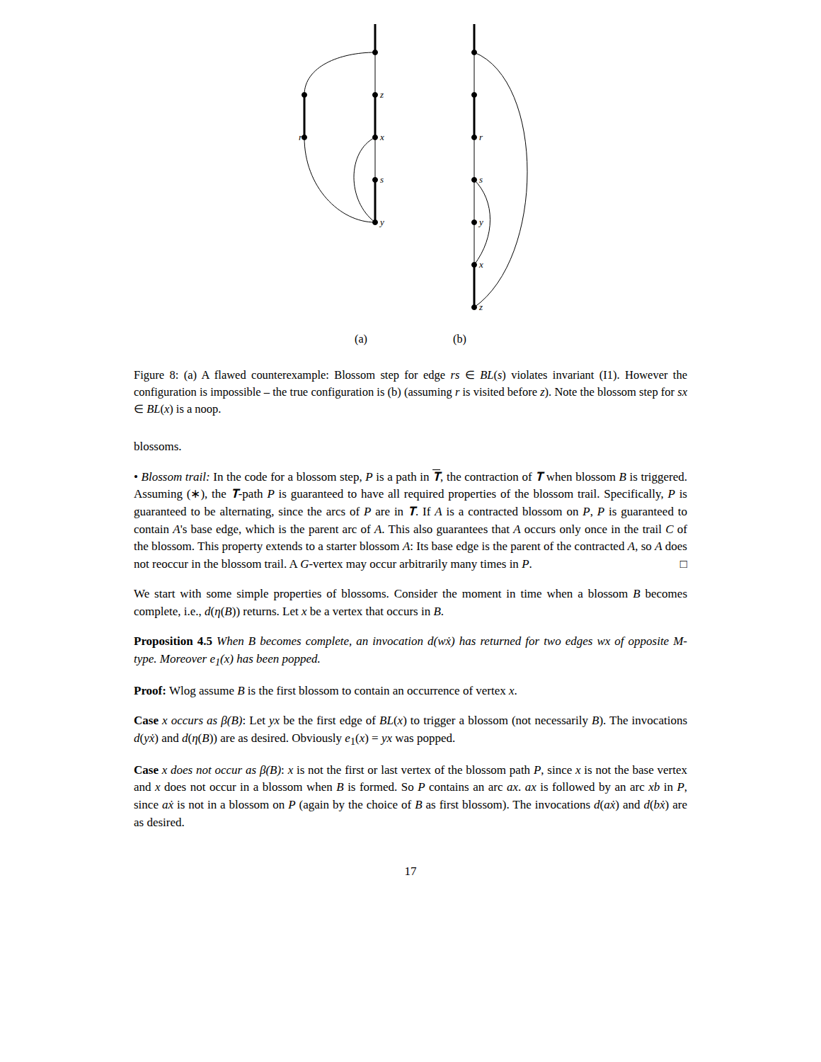z x s y r r s y x z
(a)(b)
Figure 8: (a) A flawed counterexample: Blossom step for edge rs ∈ BL(s) violates invariant (I1). However the configuration is impossible – the true configuration is (b) (assuming r is visited before z). Note the blossom step for sx ∈ BL(x) is a noop.
blossoms.
• Blossom trail: In the code for a blossom step, P is a path in 𝐓, the contraction of 𝐓 when blossom B is triggered. Assuming (∗), the 𝐓-path P is guaranteed to have all required properties of the blossom trail. Specifically, P is guaranteed to be alternating, since the arcs of P are in 𝐓. If A is a contracted blossom on P, P is guaranteed to contain A's base edge, which is the parent arc of A. This also guarantees that A occurs only once in the trail C of the blossom. This property extends to a starter blossom A: Its base edge is the parent of the contracted A, so A does not reoccur in the blossom trail. A G-vertex may occur arbitrarily many times in P. □
We start with some simple properties of blossoms. Consider the moment in time when a blossom B becomes complete, i.e., d(η(B)) returns. Let x be a vertex that occurs in B.
Proposition 4.5 When B becomes complete, an invocation d(wẋ) has returned for two edges wx of opposite M-type. Moreover e1(x) has been popped.
Proof: Wlog assume B is the first blossom to contain an occurrence of vertex x.
Case x occurs as β(B): Let yx be the first edge of BL(x) to trigger a blossom (not necessarily B). The invocations d(yẋ) and d(η(B)) are as desired. Obviously e1(x) = yx was popped.
Case x does not occur as β(B): x is not the first or last vertex of the blossom path P, since x is not the base vertex and x does not occur in a blossom when B is formed. So P contains an arc ax. ax is followed by an arc xb in P, since aẋ is not in a blossom on P (again by the choice of B as first blossom). The invocations d(aẋ) and d(bẋ) are as desired.
17